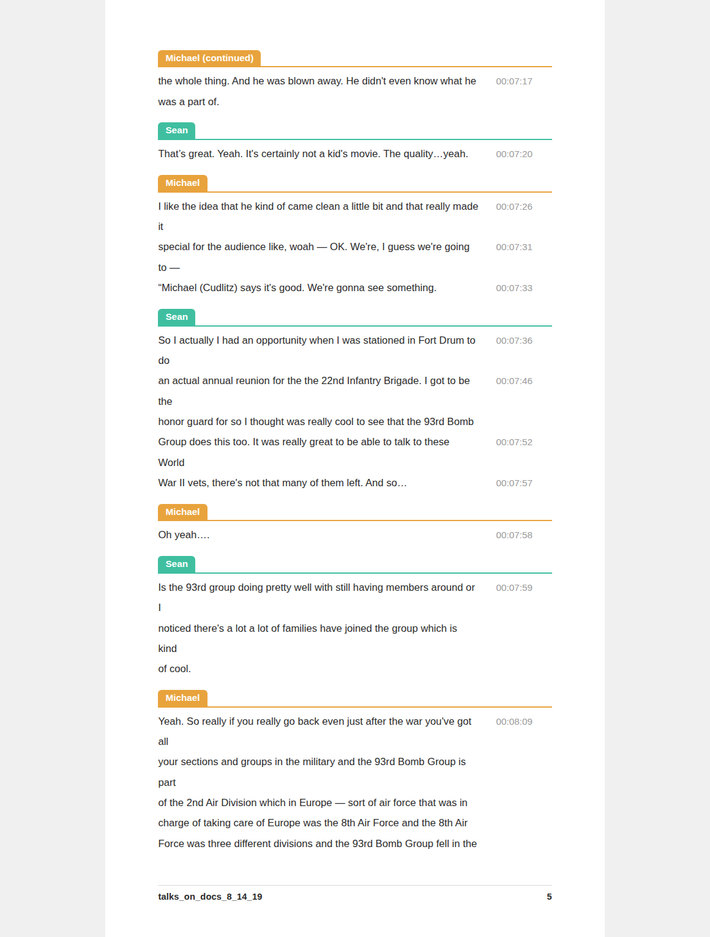Michael (continued)
the whole thing. And he was blown away. He didn't even know what he 00:07:17
was a part of.
Sean
That’s great. Yeah. It's certainly not a kid's movie. The quality…yeah. 00:07:20
Michael
I like the idea that he kind of came clean a little bit and that really made it 00:07:26
special for the audience like, woah — OK. We're, I guess we're going to — 00:07:31
“Michael (Cudlitz) says it's good. We're gonna see something. 00:07:33
Sean
So I actually I had an opportunity when I was stationed in Fort Drum to do 00:07:36
an actual annual reunion for the the 22nd Infantry Brigade. I got to be the 00:07:46
honor guard for so I thought was really cool to see that the 93rd Bomb
Group does this too. It was really great to be able to talk to these World 00:07:52
War II vets, there's not that many of them left. And so… 00:07:57
Michael
Oh yeah…. 00:07:58
Sean
Is the 93rd group doing pretty well with still having members around or I 00:07:59
noticed there's a lot a lot of families have joined the group which is kind
of cool.
Michael
Yeah. So really if you really go back even just after the war you've got all 00:08:09
your sections and groups in the military and the 93rd Bomb Group is part
of the 2nd Air Division which in Europe — sort of air force that was in
charge of taking care of Europe was the 8th Air Force and the 8th Air
Force was three different divisions and the 93rd Bomb Group fell in the
talks_on_docs_8_14_19 5